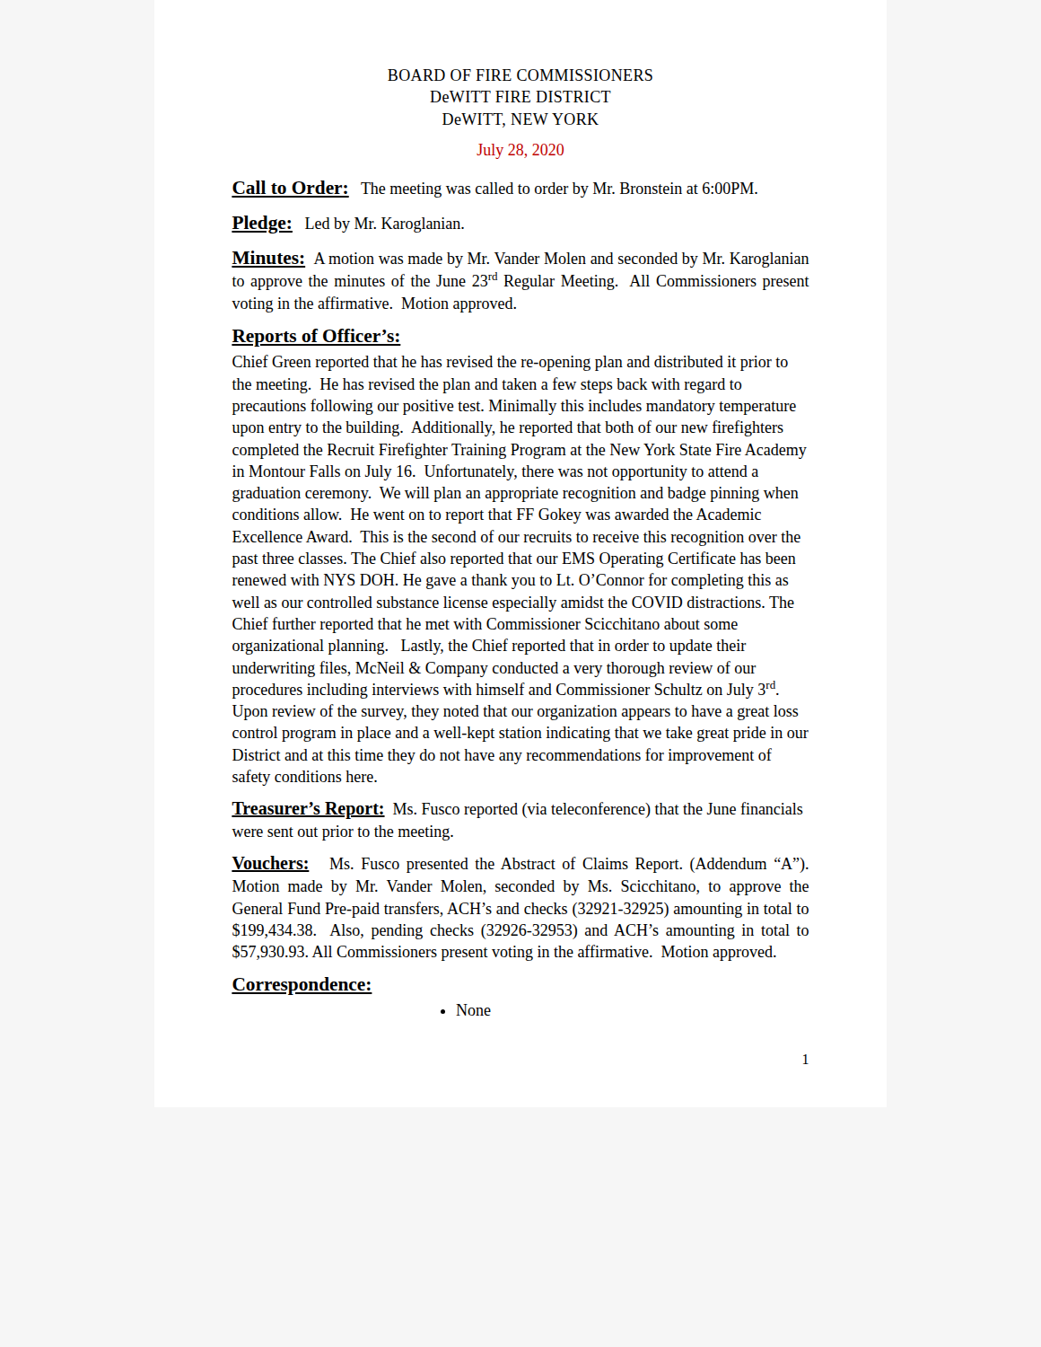BOARD OF FIRE COMMISSIONERS
DeWITT FIRE DISTRICT
DeWITT, NEW YORK
July 28, 2020
Call to Order: The meeting was called to order by Mr. Bronstein at 6:00PM.
Pledge: Led by Mr. Karoglanian.
Minutes: A motion was made by Mr. Vander Molen and seconded by Mr. Karoglanian to approve the minutes of the June 23rd Regular Meeting. All Commissioners present voting in the affirmative. Motion approved.
Reports of Officer’s:
Chief Green reported that he has revised the re-opening plan and distributed it prior to the meeting. He has revised the plan and taken a few steps back with regard to precautions following our positive test. Minimally this includes mandatory temperature upon entry to the building. Additionally, he reported that both of our new firefighters completed the Recruit Firefighter Training Program at the New York State Fire Academy in Montour Falls on July 16. Unfortunately, there was not opportunity to attend a graduation ceremony. We will plan an appropriate recognition and badge pinning when conditions allow. He went on to report that FF Gokey was awarded the Academic Excellence Award. This is the second of our recruits to receive this recognition over the past three classes. The Chief also reported that our EMS Operating Certificate has been renewed with NYS DOH. He gave a thank you to Lt. O’Connor for completing this as well as our controlled substance license especially amidst the COVID distractions. The Chief further reported that he met with Commissioner Scicchitano about some organizational planning. Lastly, the Chief reported that in order to update their underwriting files, McNeil & Company conducted a very thorough review of our procedures including interviews with himself and Commissioner Schultz on July 3rd. Upon review of the survey, they noted that our organization appears to have a great loss control program in place and a well-kept station indicating that we take great pride in our District and at this time they do not have any recommendations for improvement of safety conditions here.
Treasurer’s Report: Ms. Fusco reported (via teleconference) that the June financials were sent out prior to the meeting.
Vouchers: Ms. Fusco presented the Abstract of Claims Report. (Addendum “A”). Motion made by Mr. Vander Molen, seconded by Ms. Scicchitano, to approve the General Fund Pre-paid transfers, ACH’s and checks (32921-32925) amounting in total to $199,434.38. Also, pending checks (32926-32953) and ACH’s amounting in total to $57,930.93. All Commissioners present voting in the affirmative. Motion approved.
Correspondence:
None
1